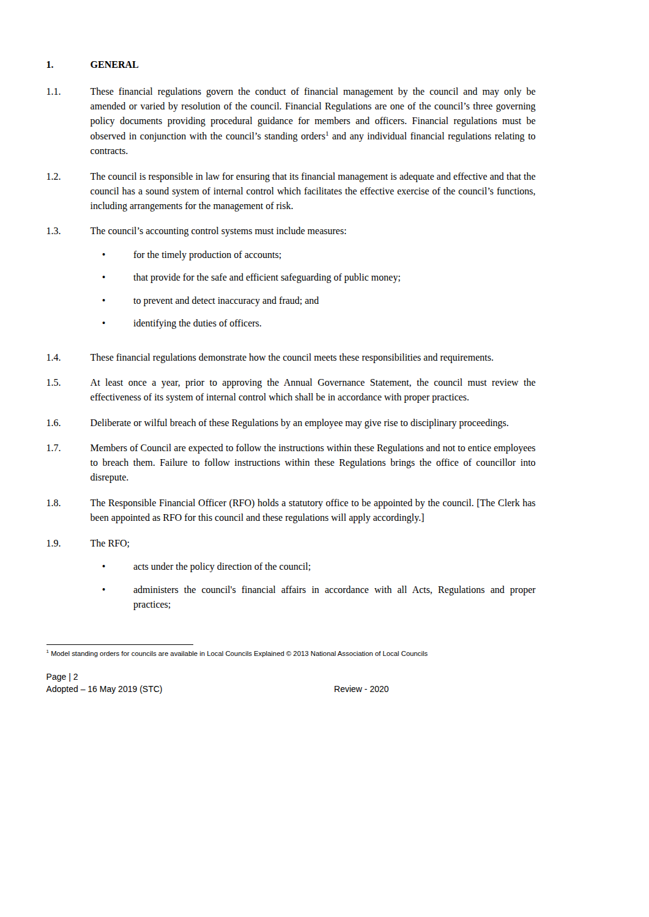1. GENERAL
1.1.
These financial regulations govern the conduct of financial management by the council and may only be amended or varied by resolution of the council. Financial Regulations are one of the council’s three governing policy documents providing procedural guidance for members and officers. Financial regulations must be observed in conjunction with the council’s standing orders1 and any individual financial regulations relating to contracts.
1.2.
The council is responsible in law for ensuring that its financial management is adequate and effective and that the council has a sound system of internal control which facilitates the effective exercise of the council’s functions, including arrangements for the management of risk.
1.3.
The council’s accounting control systems must include measures:
•for the timely production of accounts;
•that provide for the safe and efficient safeguarding of public money;
•to prevent and detect inaccuracy and fraud; and
•identifying the duties of officers.
1.4.
These financial regulations demonstrate how the council meets these responsibilities and requirements.
1.5.
At least once a year, prior to approving the Annual Governance Statement, the council must review the effectiveness of its system of internal control which shall be in accordance with proper practices.
1.6.
Deliberate or wilful breach of these Regulations by an employee may give rise to disciplinary proceedings.
1.7.
Members of Council are expected to follow the instructions within these Regulations and not to entice employees to breach them. Failure to follow instructions within these Regulations brings the office of councillor into disrepute.
1.8.
The Responsible Financial Officer (RFO) holds a statutory office to be appointed by the council. [The Clerk has been appointed as RFO for this council and these regulations will apply accordingly.]
1.9.
The RFO;
•acts under the policy direction of the council;
•administers the council's financial affairs in accordance with all Acts, Regulations and proper practices;
1 Model standing orders for councils are available in Local Councils Explained © 2013 National Association of Local Councils
Page | 2
Adopted – 16 May 2019 (STC) Review - 2020